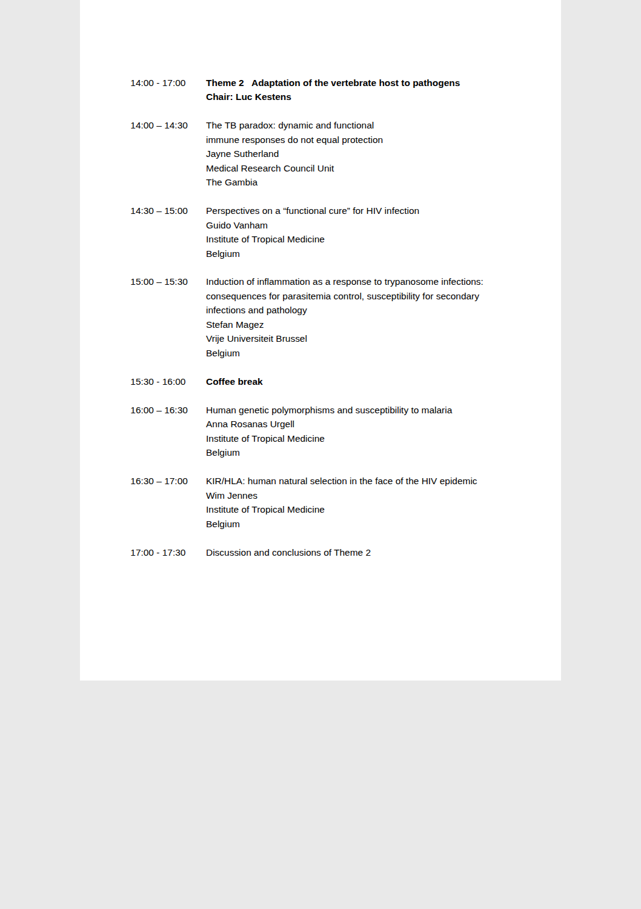| 14:00 - 17:00 | Theme 2 Adaptation of the vertebrate host to pathogens Chair: Luc Kestens |
| 14:00 – 14:30 | The TB paradox: dynamic and functional immune responses do not equal protection Jayne Sutherland Medical Research Council Unit The Gambia |
| 14:30 – 15:00 | Perspectives on a “functional cure” for HIV infection Guido Vanham Institute of Tropical Medicine Belgium |
| 15:00 – 15:30 | Induction of inflammation as a response to trypanosome infections: consequences for parasitemia control, susceptibility for secondary infections and pathology Stefan Magez Vrije Universiteit Brussel Belgium |
| 15:30 - 16:00 | Coffee break |
| 16:00 – 16:30 | Human genetic polymorphisms and susceptibility to malaria Anna Rosanas Urgell Institute of Tropical Medicine Belgium |
| 16:30 – 17:00 | KIR/HLA: human natural selection in the face of the HIV epidemic Wim Jennes Institute of Tropical Medicine Belgium |
| 17:00 - 17:30 | Discussion and conclusions of Theme 2 |